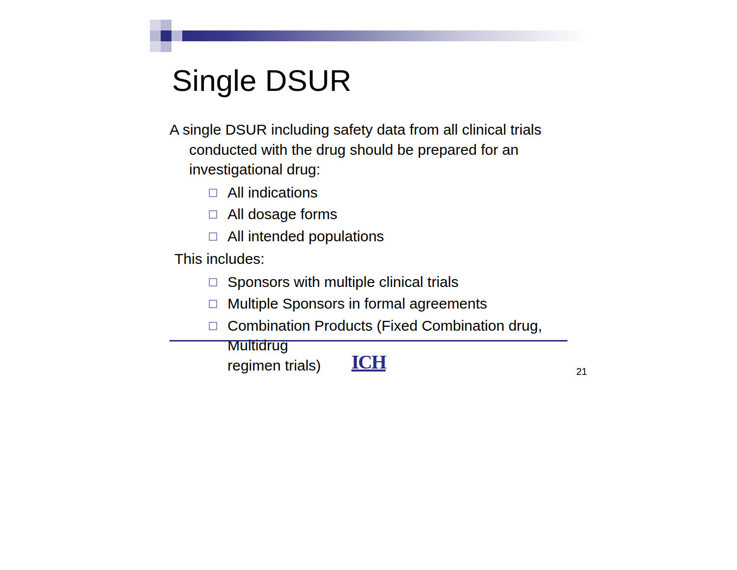Single DSUR
A single DSUR including safety data from all clinical trials conducted with the drug should be prepared for an investigational drug:
All indications
All dosage forms
All intended populations
This includes:
Sponsors with multiple clinical trials
Multiple Sponsors in formal agreements
Combination Products (Fixed Combination drug, Multidrug
regimen trials)
ICH
21